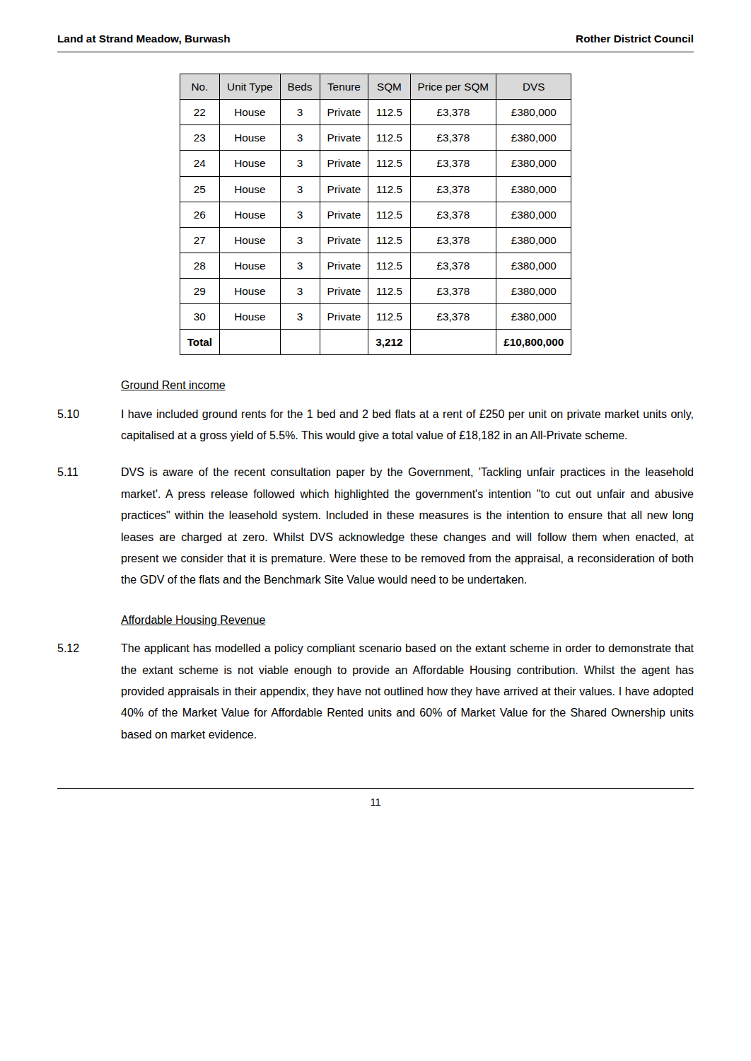Land at Strand Meadow, Burwash
Rother District Council
| No. | Unit Type | Beds | Tenure | SQM | Price per SQM | DVS |
| --- | --- | --- | --- | --- | --- | --- |
| 22 | House | 3 | Private | 112.5 | £3,378 | £380,000 |
| 23 | House | 3 | Private | 112.5 | £3,378 | £380,000 |
| 24 | House | 3 | Private | 112.5 | £3,378 | £380,000 |
| 25 | House | 3 | Private | 112.5 | £3,378 | £380,000 |
| 26 | House | 3 | Private | 112.5 | £3,378 | £380,000 |
| 27 | House | 3 | Private | 112.5 | £3,378 | £380,000 |
| 28 | House | 3 | Private | 112.5 | £3,378 | £380,000 |
| 29 | House | 3 | Private | 112.5 | £3,378 | £380,000 |
| 30 | House | 3 | Private | 112.5 | £3,378 | £380,000 |
| Total | | | | 3,212 | | £10,800,000 |
Ground Rent income
5.10
I have included ground rents for the 1 bed and 2 bed flats at a rent of £250 per unit on private market units only, capitalised at a gross yield of 5.5%. This would give a total value of £18,182 in an All-Private scheme.
5.11
DVS is aware of the recent consultation paper by the Government, 'Tackling unfair practices in the leasehold market'. A press release followed which highlighted the government's intention "to cut out unfair and abusive practices" within the leasehold system. Included in these measures is the intention to ensure that all new long leases are charged at zero. Whilst DVS acknowledge these changes and will follow them when enacted, at present we consider that it is premature. Were these to be removed from the appraisal, a reconsideration of both the GDV of the flats and the Benchmark Site Value would need to be undertaken.
Affordable Housing Revenue
5.12
The applicant has modelled a policy compliant scenario based on the extant scheme in order to demonstrate that the extant scheme is not viable enough to provide an Affordable Housing contribution. Whilst the agent has provided appraisals in their appendix, they have not outlined how they have arrived at their values. I have adopted 40% of the Market Value for Affordable Rented units and 60% of Market Value for the Shared Ownership units based on market evidence.
11